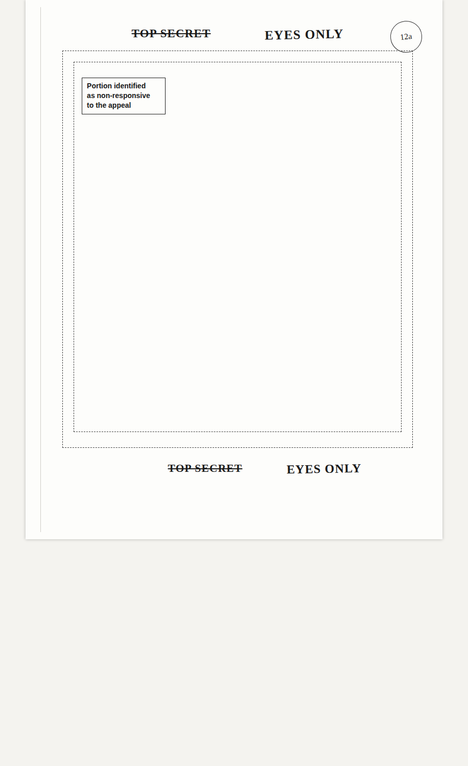TOP SECRET EYES ONLY 12a
Portion identified
as non-responsive
to the appeal
The remainder of this page has been withheld as non-responsive to the appeal.
TOP SECRET EYES ONLY